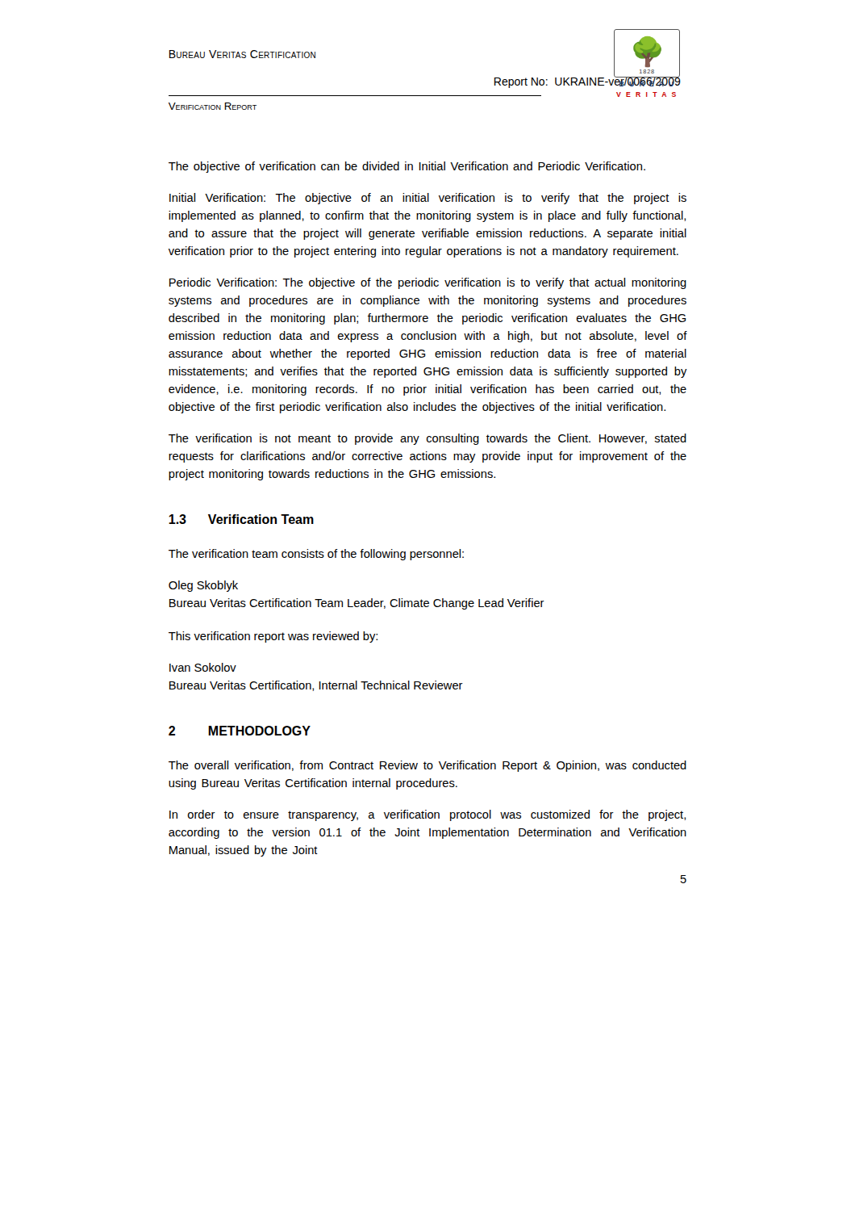Bureau Veritas Certification
Report No: UKRAINE-ver/0066/2009
Verification Report
🌳 1828
B U R E A U
V E R I T A S
The objective of verification can be divided in Initial Verification and Periodic Verification.
Initial Verification: The objective of an initial verification is to verify that the project is implemented as planned, to confirm that the monitoring system is in place and fully functional, and to assure that the project will generate verifiable emission reductions. A separate initial verification prior to the project entering into regular operations is not a mandatory requirement.
Periodic Verification: The objective of the periodic verification is to verify that actual monitoring systems and procedures are in compliance with the monitoring systems and procedures described in the monitoring plan; furthermore the periodic verification evaluates the GHG emission reduction data and express a conclusion with a high, but not absolute, level of assurance about whether the reported GHG emission reduction data is free of material misstatements; and verifies that the reported GHG emission data is sufficiently supported by evidence, i.e. monitoring records. If no prior initial verification has been carried out, the objective of the first periodic verification also includes the objectives of the initial verification.
The verification is not meant to provide any consulting towards the Client. However, stated requests for clarifications and/or corrective actions may provide input for improvement of the project monitoring towards reductions in the GHG emissions.
1.3 Verification Team
The verification team consists of the following personnel:
Oleg Skoblyk
Bureau Veritas Certification Team Leader, Climate Change Lead Verifier
This verification report was reviewed by:
Ivan Sokolov
Bureau Veritas Certification, Internal Technical Reviewer
2 METHODOLOGY
The overall verification, from Contract Review to Verification Report & Opinion, was conducted using Bureau Veritas Certification internal procedures.
In order to ensure transparency, a verification protocol was customized for the project, according to the version 01.1 of the Joint Implementation Determination and Verification Manual, issued by the Joint
5